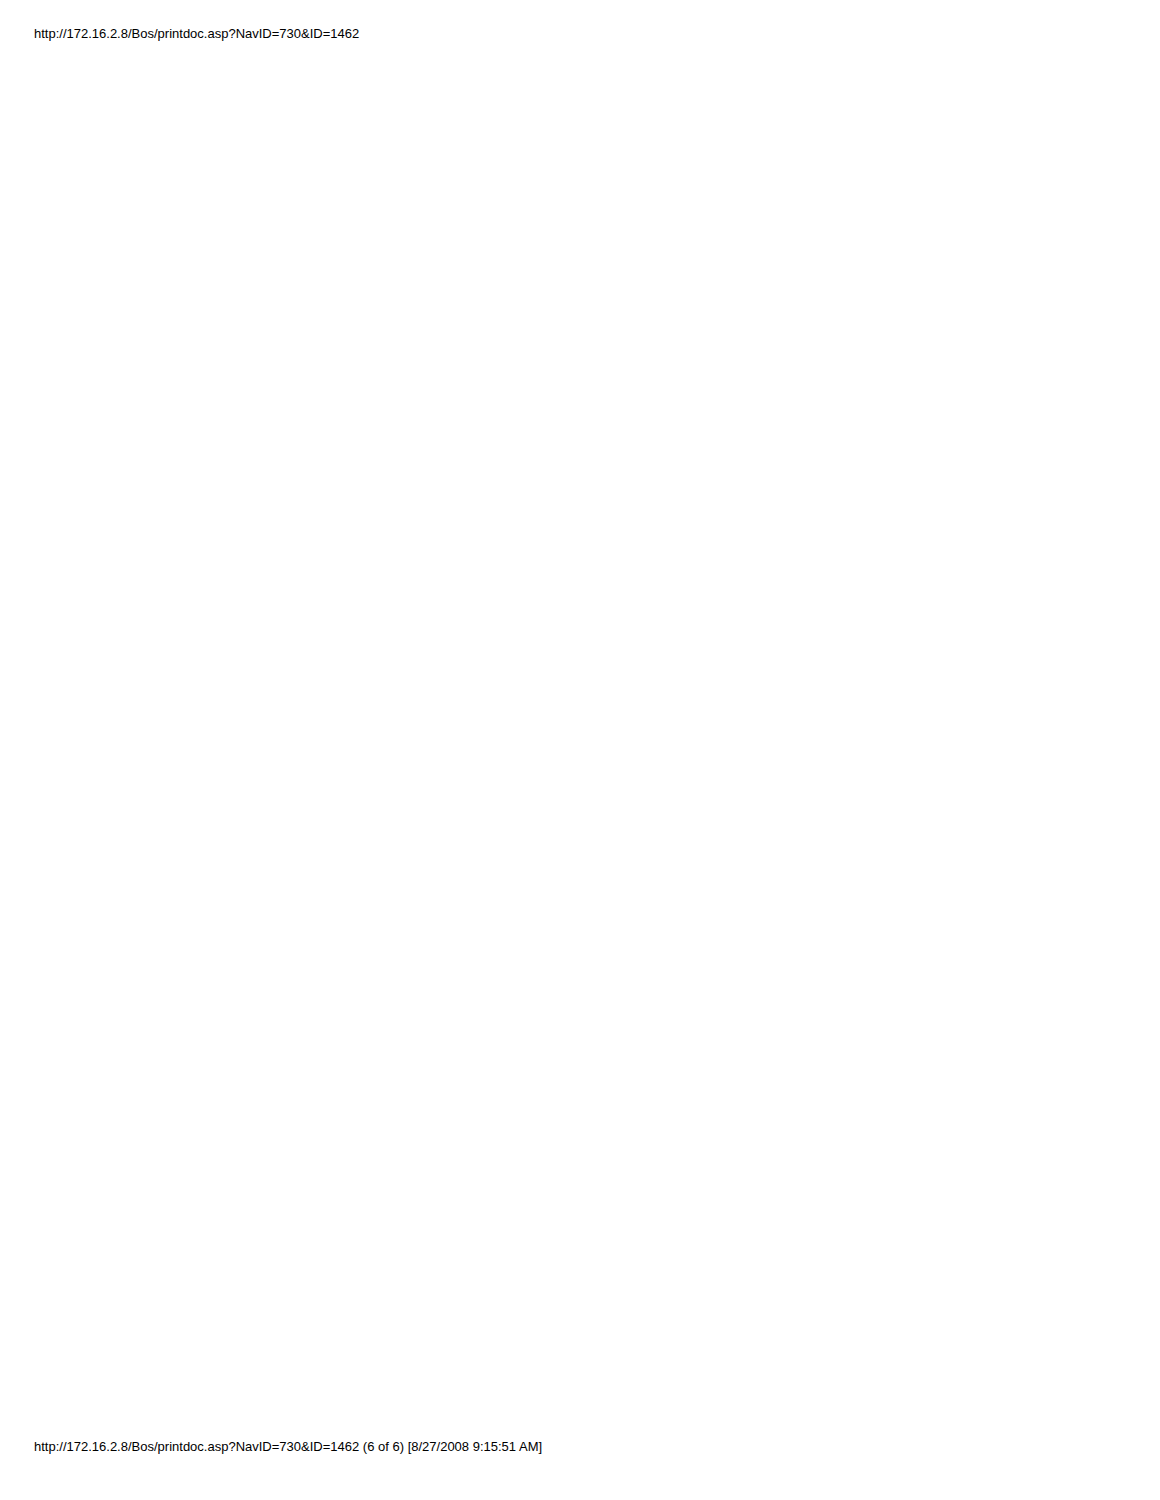http://172.16.2.8/Bos/printdoc.asp?NavID=730&ID=1462
http://172.16.2.8/Bos/printdoc.asp?NavID=730&ID=1462 (6 of 6) [8/27/2008 9:15:51 AM]